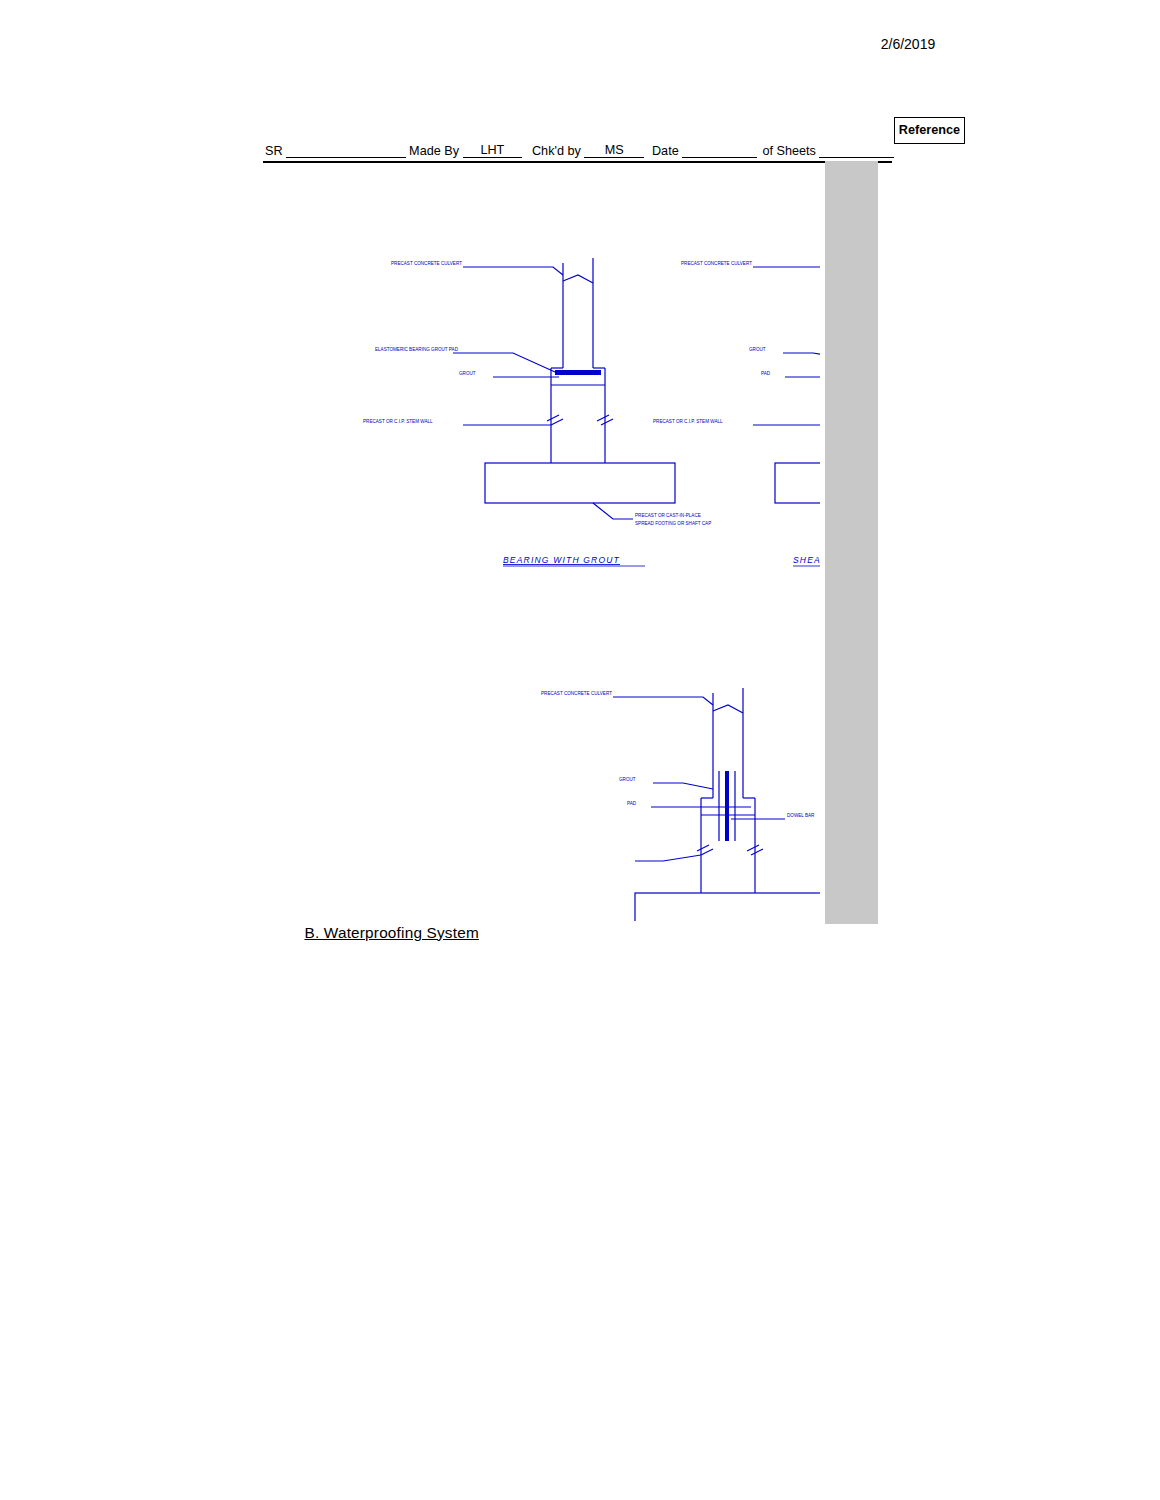2/6/2019
SR
Made By LHT
Chk'd by MS
Date
of Sheets
Reference
PRECAST CONCRETE CULVERT ELASTOMERIC BEARING GROUT PAD GROUT PRECAST OR C.I.P. STEM WALL PRECAST OR CAST-IN-PLACE SPREAD FOOTING OR SHAFT CAP BEARING WITH GROUT PRECAST CONCRETE CULVERT GROUT PAD PRECAST OR C.I.P. STEM WALL PRECAST OR CAST-IN-PLACE SPREAD FOOTING OR SHAFT CAP SHEAR KEY WITH GROUT PRECAST CONCRETE CULVERT GROUT PAD DOWEL BAR PRECAST OR CAST-IN-PLACE SPREAD FOOTING OR SHAFT CAP DOWEL BAR WITH GROUT
B. Waterproofing System